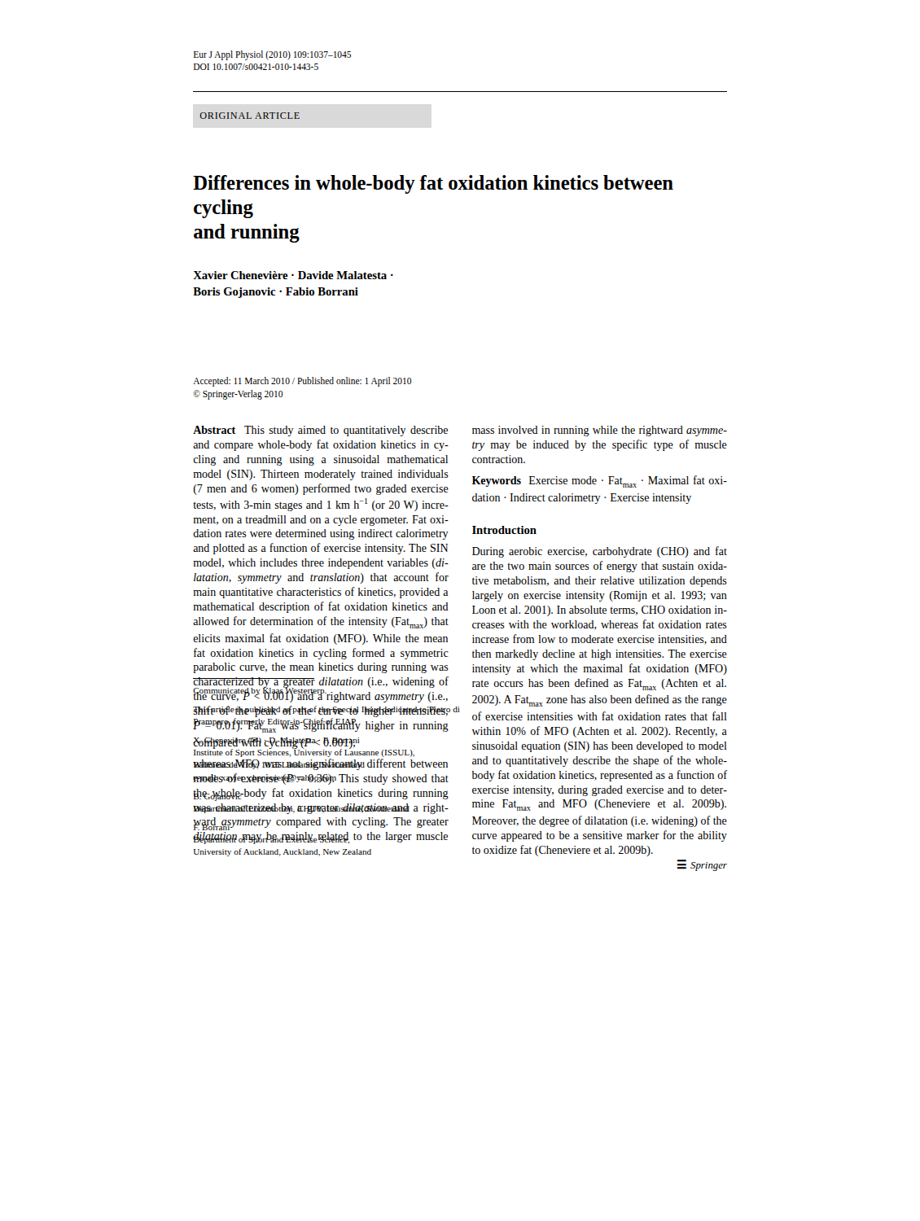Eur J Appl Physiol (2010) 109:1037–1045
DOI 10.1007/s00421-010-1443-5
ORIGINAL ARTICLE
Differences in whole-body fat oxidation kinetics between cycling
and running
Xavier Chenevière · Davide Malatesta ·
Boris Gojanovic · Fabio Borrani
Accepted: 11 March 2010 / Published online: 1 April 2010
© Springer-Verlag 2010
Abstract This study aimed to quantitatively describe and compare whole-body fat oxidation kinetics in cycling and running using a sinusoidal mathematical model (SIN). Thirteen moderately trained individuals (7 men and 6 women) performed two graded exercise tests, with 3-min stages and 1 km h−1 (or 20 W) increment, on a treadmill and on a cycle ergometer. Fat oxidation rates were determined using indirect calorimetry and plotted as a function of exercise intensity. The SIN model, which includes three independent variables (dilatation, symmetry and translation) that account for main quantitative characteristics of kinetics, provided a mathematical description of fat oxidation kinetics and allowed for determination of the intensity (Fatmax) that elicits maximal fat oxidation (MFO). While the mean fat oxidation kinetics in cycling formed a symmetric parabolic curve, the mean kinetics during running was characterized by a greater dilatation (i.e., widening of the curve, P < 0.001) and a rightward asymmetry (i.e., shift of the peak of the curve to higher intensities, P = 0.01). Fatmax was significantly higher in running compared with cycling (P < 0.001),
whereas MFO was not significantly different between modes of exercise (P = 0.36). This study showed that the whole-body fat oxidation kinetics during running was characterized by a greater dilatation and a rightward asymmetry compared with cycling. The greater dilatation may be mainly related to the larger muscle mass involved in running while the rightward asymmetry may be induced by the specific type of muscle contraction.
Keywords Exercise mode · Fatmax · Maximal fat oxidation · Indirect calorimetry · Exercise intensity
Introduction
During aerobic exercise, carbohydrate (CHO) and fat are the two main sources of energy that sustain oxidative metabolism, and their relative utilization depends largely on exercise intensity (Romijn et al. 1993; van Loon et al. 2001). In absolute terms, CHO oxidation increases with the workload, whereas fat oxidation rates increase from low to moderate exercise intensities, and then markedly decline at high intensities. The exercise intensity at which the maximal fat oxidation (MFO) rate occurs has been defined as Fatmax (Achten et al. 2002). A Fatmax zone has also been defined as the range of exercise intensities with fat oxidation rates that fall within 10% of MFO (Achten et al. 2002). Recently, a sinusoidal equation (SIN) has been developed to model and to quantitatively describe the shape of the whole-body fat oxidation kinetics, represented as a function of exercise intensity, during graded exercise and to determine Fatmax and MFO (Cheneviere et al. 2009b). Moreover, the degree of dilatation (i.e. widening) of the curve appeared to be a sensitive marker for the ability to oxidize fat (Cheneviere et al. 2009b).
Communicated by Klaas Westerterp.
This article is published as part of the Special Issue dedicated to Pietro di Prampero, formerly Editor-in-Chief of EJAP.
X. Chenevière (✉) · D. Malatesta · F. Borrani
Institute of Sport Sciences, University of Lausanne (ISSUL),
Bâtiment de Vidy, 1015 Lausanne, Switzerland
e-mail: xavier_cheneviere@yahoo.com
B. Gojanovic
Department of Locomotion, CHUV, Lausanne, Switzerland
F. Borrani
Department of Sport and Exercise Science,
University of Auckland, Auckland, New Zealand
☰Springer